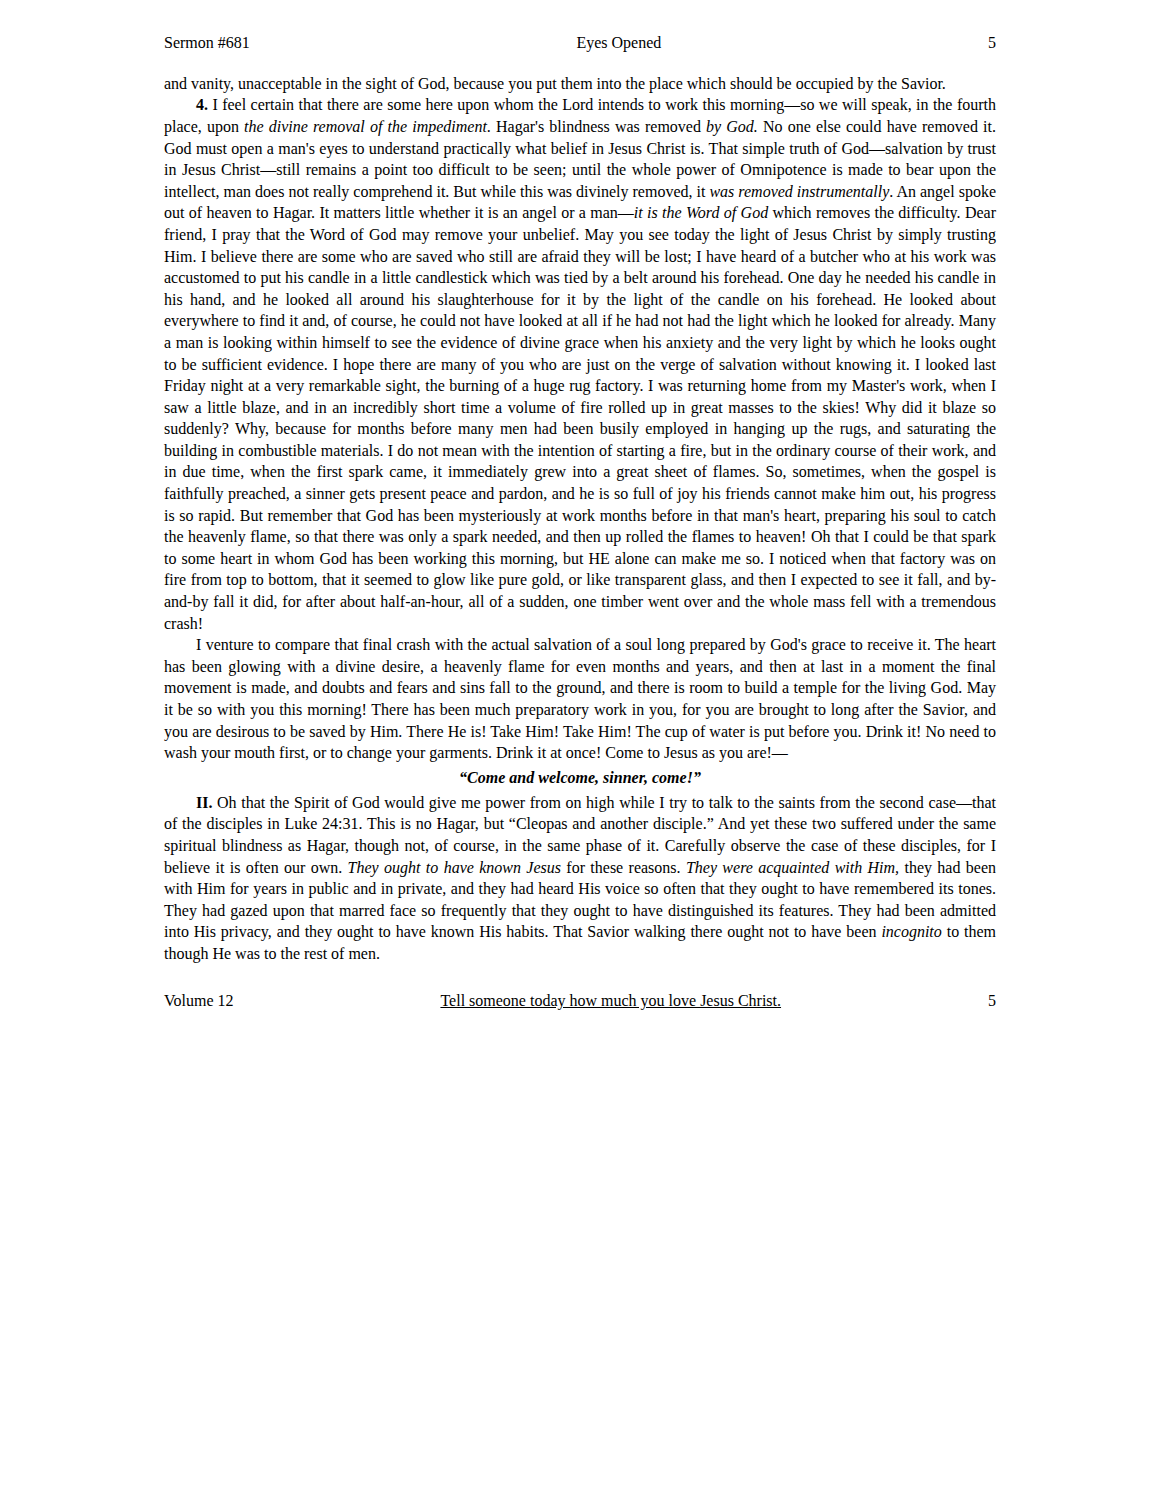Sermon #681 Eyes Opened 5
and vanity, unacceptable in the sight of God, because you put them into the place which should be occupied by the Savior.
4. I feel certain that there are some here upon whom the Lord intends to work this morning—so we will speak, in the fourth place, upon the divine removal of the impediment. Hagar's blindness was removed by God. No one else could have removed it. God must open a man's eyes to understand practically what belief in Jesus Christ is. That simple truth of God—salvation by trust in Jesus Christ—still remains a point too difficult to be seen; until the whole power of Omnipotence is made to bear upon the intellect, man does not really comprehend it. But while this was divinely removed, it was removed instrumentally. An angel spoke out of heaven to Hagar. It matters little whether it is an angel or a man—it is the Word of God which removes the difficulty. Dear friend, I pray that the Word of God may remove your unbelief. May you see today the light of Jesus Christ by simply trusting Him. I believe there are some who are saved who still are afraid they will be lost; I have heard of a butcher who at his work was accustomed to put his candle in a little candlestick which was tied by a belt around his forehead. One day he needed his candle in his hand, and he looked all around his slaughterhouse for it by the light of the candle on his forehead. He looked about everywhere to find it and, of course, he could not have looked at all if he had not had the light which he looked for already. Many a man is looking within himself to see the evidence of divine grace when his anxiety and the very light by which he looks ought to be sufficient evidence. I hope there are many of you who are just on the verge of salvation without knowing it. I looked last Friday night at a very remarkable sight, the burning of a huge rug factory. I was returning home from my Master's work, when I saw a little blaze, and in an incredibly short time a volume of fire rolled up in great masses to the skies! Why did it blaze so suddenly? Why, because for months before many men had been busily employed in hanging up the rugs, and saturating the building in combustible materials. I do not mean with the intention of starting a fire, but in the ordinary course of their work, and in due time, when the first spark came, it immediately grew into a great sheet of flames. So, sometimes, when the gospel is faithfully preached, a sinner gets present peace and pardon, and he is so full of joy his friends cannot make him out, his progress is so rapid. But remember that God has been mysteriously at work months before in that man's heart, preparing his soul to catch the heavenly flame, so that there was only a spark needed, and then up rolled the flames to heaven! Oh that I could be that spark to some heart in whom God has been working this morning, but HE alone can make me so. I noticed when that factory was on fire from top to bottom, that it seemed to glow like pure gold, or like transparent glass, and then I expected to see it fall, and by-and-by fall it did, for after about half-an-hour, all of a sudden, one timber went over and the whole mass fell with a tremendous crash!
I venture to compare that final crash with the actual salvation of a soul long prepared by God's grace to receive it. The heart has been glowing with a divine desire, a heavenly flame for even months and years, and then at last in a moment the final movement is made, and doubts and fears and sins fall to the ground, and there is room to build a temple for the living God. May it be so with you this morning! There has been much preparatory work in you, for you are brought to long after the Savior, and you are desirous to be saved by Him. There He is! Take Him! Take Him! The cup of water is put before you. Drink it! No need to wash your mouth first, or to change your garments. Drink it at once! Come to Jesus as you are!—
“Come and welcome, sinner, come!”
II. Oh that the Spirit of God would give me power from on high while I try to talk to the saints from the second case—that of the disciples in Luke 24:31. This is no Hagar, but “Cleopas and another disciple.” And yet these two suffered under the same spiritual blindness as Hagar, though not, of course, in the same phase of it. Carefully observe the case of these disciples, for I believe it is often our own. They ought to have known Jesus for these reasons. They were acquainted with Him, they had been with Him for years in public and in private, and they had heard His voice so often that they ought to have remembered its tones. They had gazed upon that marred face so frequently that they ought to have distinguished its features. They had been admitted into His privacy, and they ought to have known His habits. That Savior walking there ought not to have been incognito to them though He was to the rest of men.
Volume 12 Tell someone today how much you love Jesus Christ. 5